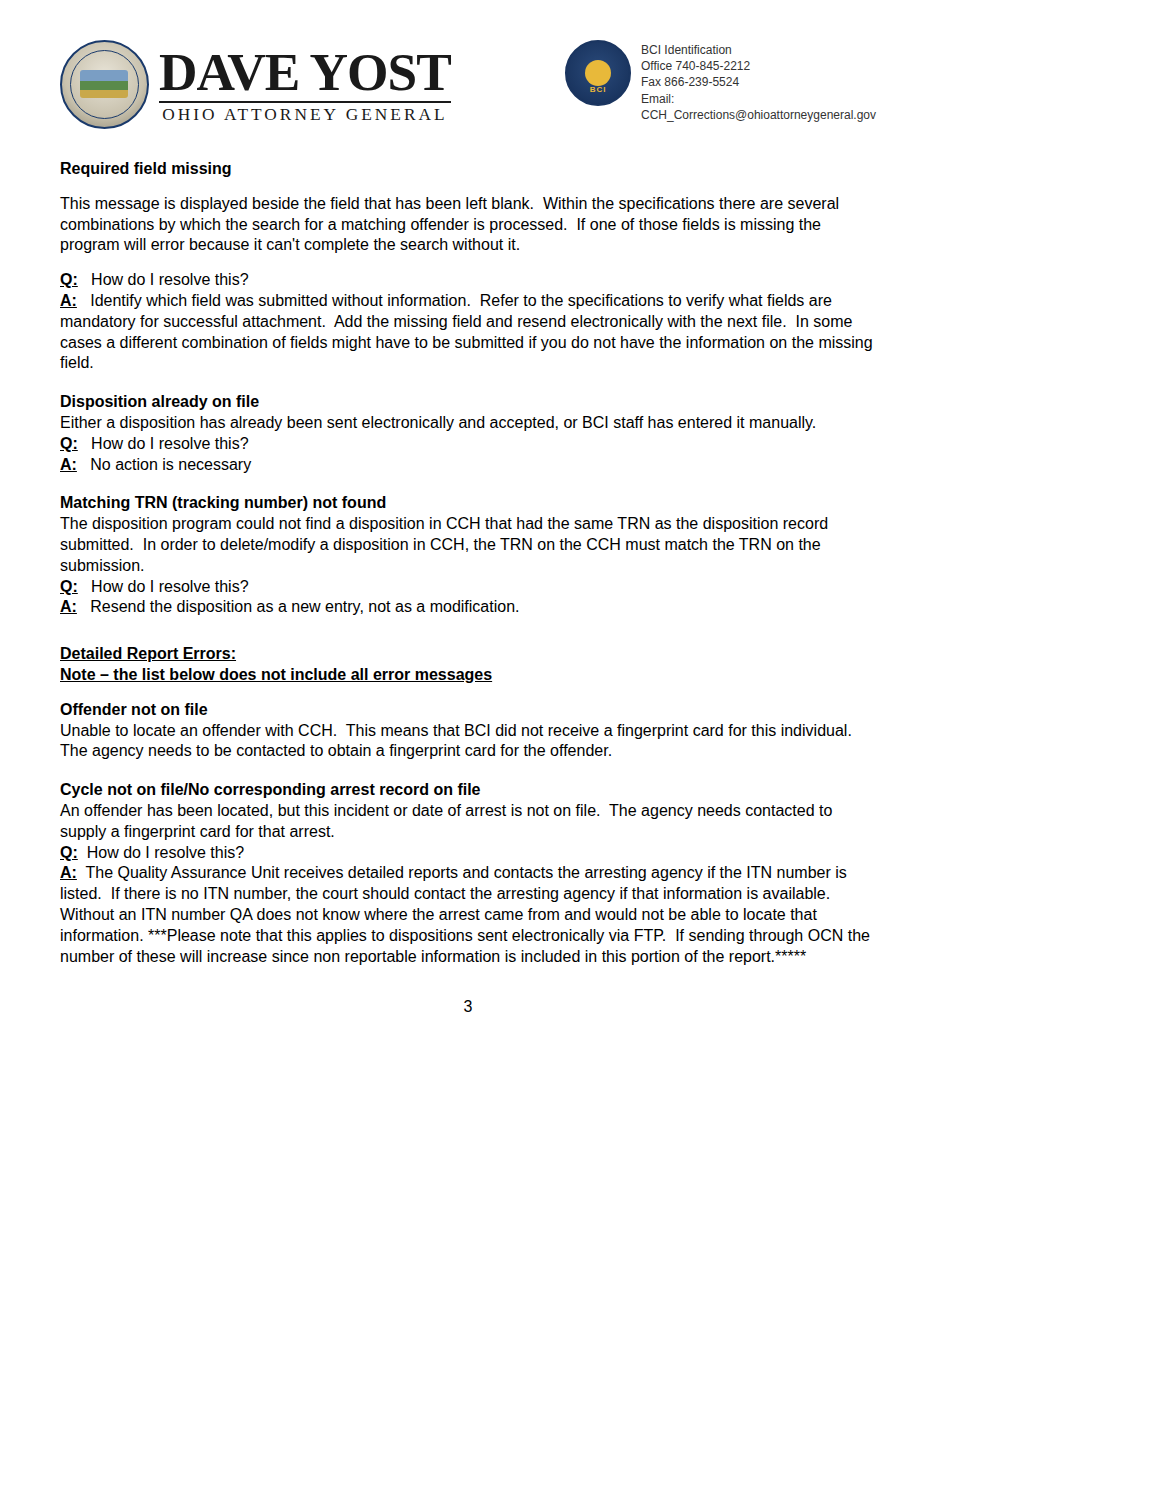DAVE YOST
OHIO ATTORNEY GENERAL
BCI Identification
Office 740-845-2212
Fax 866-239-5524
Email:
CCH_Corrections@ohioattorneygeneral.gov
Required field missing
This message is displayed beside the field that has been left blank. Within the specifications there are several combinations by which the search for a matching offender is processed. If one of those fields is missing the program will error because it can't complete the search without it.
Q: How do I resolve this?
A: Identify which field was submitted without information. Refer to the specifications to verify what fields are mandatory for successful attachment. Add the missing field and resend electronically with the next file. In some cases a different combination of fields might have to be submitted if you do not have the information on the missing field.
Disposition already on file
Either a disposition has already been sent electronically and accepted, or BCI staff has entered it manually.
Q: How do I resolve this?
A: No action is necessary
Matching TRN (tracking number) not found
The disposition program could not find a disposition in CCH that had the same TRN as the disposition record submitted. In order to delete/modify a disposition in CCH, the TRN on the CCH must match the TRN on the submission.
Q: How do I resolve this?
A: Resend the disposition as a new entry, not as a modification.
Detailed Report Errors:
Note – the list below does not include all error messages
Offender not on file
Unable to locate an offender with CCH. This means that BCI did not receive a fingerprint card for this individual. The agency needs to be contacted to obtain a fingerprint card for the offender.
Cycle not on file/No corresponding arrest record on file
An offender has been located, but this incident or date of arrest is not on file. The agency needs contacted to supply a fingerprint card for that arrest.
Q: How do I resolve this?
A: The Quality Assurance Unit receives detailed reports and contacts the arresting agency if the ITN number is listed. If there is no ITN number, the court should contact the arresting agency if that information is available. Without an ITN number QA does not know where the arrest came from and would not be able to locate that information. ***Please note that this applies to dispositions sent electronically via FTP. If sending through OCN the number of these will increase since non reportable information is included in this portion of the report.*****
3